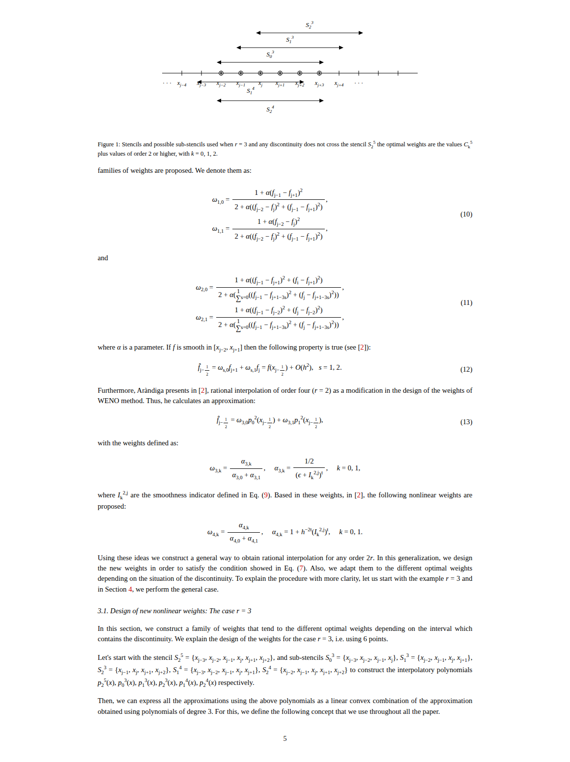S23 S13 S03 · · · xj−4 xj−3 xj−2 xj−1 xj xj+1 xj+2 xj+3 xj+4 · · · S14 S24
Figure 1: Stencils and possible sub-stencils used when r = 3 and any discontinuity does not cross the stencil S25 the optimal weights are the values Ck5 plus values of order 2 or higher, with k = 0, 1, 2.
families of weights are proposed. We denote them as:
ω1,0 = 1 + α(fj−1 − fj+1)2 2 + α((fj−2 − fj)2 + (fj−1 − fj+1)2) ,
ω1,1 = 1 + α(fj−2 − fj)2 2 + α((fj−2 − fj)2 + (fj−1 − fj+1)2) ,
(10)
and
ω2,0 = 1 + α((fj−1 − fj+1)2 + (fi − fj+1)2) 2 + α(1∑s=0((fj−1 − fj+1−3s)2 + (fj − fj+1−3s)2)) ,
ω2,1 = 1 + α((fj−1 − fj−2)2 + (fj − fj−2)2) 2 + α(1∑s=0((fj−1 − fj+1−3s)2 + (fj − fj+1−3s)2)) ,
(11)
where α is a parameter. If f is smooth in [xj−2, xj+1] then the following property is true (see [2]):
f̂j−12 = ωs,0fj+1 + ωs,1fj = f(xj−12) + O(h2), s = 1, 2.
(12)
Furthermore, Aràndiga presents in [2], rational interpolation of order four (r = 2) as a modification in the design of the weights of WENO method. Thus, he calculates an approximation:
f̂j−12 = ω3,0p02(xj−12) + ω3,1p12(xj−12),
(13)
with the weights defined as:
ω3,k = α3,k α3,0 + α3,1 , α3,k = 1/2 (ϵ + Ik2,j)t , k = 0, 1,
where Ik2,j are the smoothness indicator defined in Eq. (9). Based in these weights, in [2], the following nonlinear weights are proposed:
ω4,k = α4,k α4,0 + α4,1 , α4,k = 1 + h−2t(Ik2,j)t, k = 0, 1.
Using these ideas we construct a general way to obtain rational interpolation for any order 2r. In this generalization, we design the new weights in order to satisfy the condition showed in Eq. (7). Also, we adapt them to the different optimal weights depending on the situation of the discontinuity. To explain the procedure with more clarity, let us start with the example r = 3 and in Section 4, we perform the general case.
3.1. Design of new nonlinear weights: The case r = 3
In this section, we construct a family of weights that tend to the different optimal weights depending on the interval which contains the discontinuity. We explain the design of the weights for the case r = 3, i.e. using 6 points.
Let's start with the stencil S25 = {xj−3, xj−2, xj−1, xj, xj+1, xj+2}, and sub-stencils S03 = {xj−3, xj−2, xj−1, xj}, S13 = {xj−2, xj−1, xj, xj+1}, S23 = {xj−1, xj, xj+1, xj+2}, S14 = {xj−3, xj−2, xj−1, xj, xj+1}, S24 = {xj−2, xj−1, xj, xj+1, xj+2} to construct the interpolatory polynomials p25(x), p03(x), p13(x), p23(x), p14(x), p24(x) respectively.
Then, we can express all the approximations using the above polynomials as a linear convex combination of the approximation obtained using polynomials of degree 3. For this, we define the following concept that we use throughout all the paper.
5